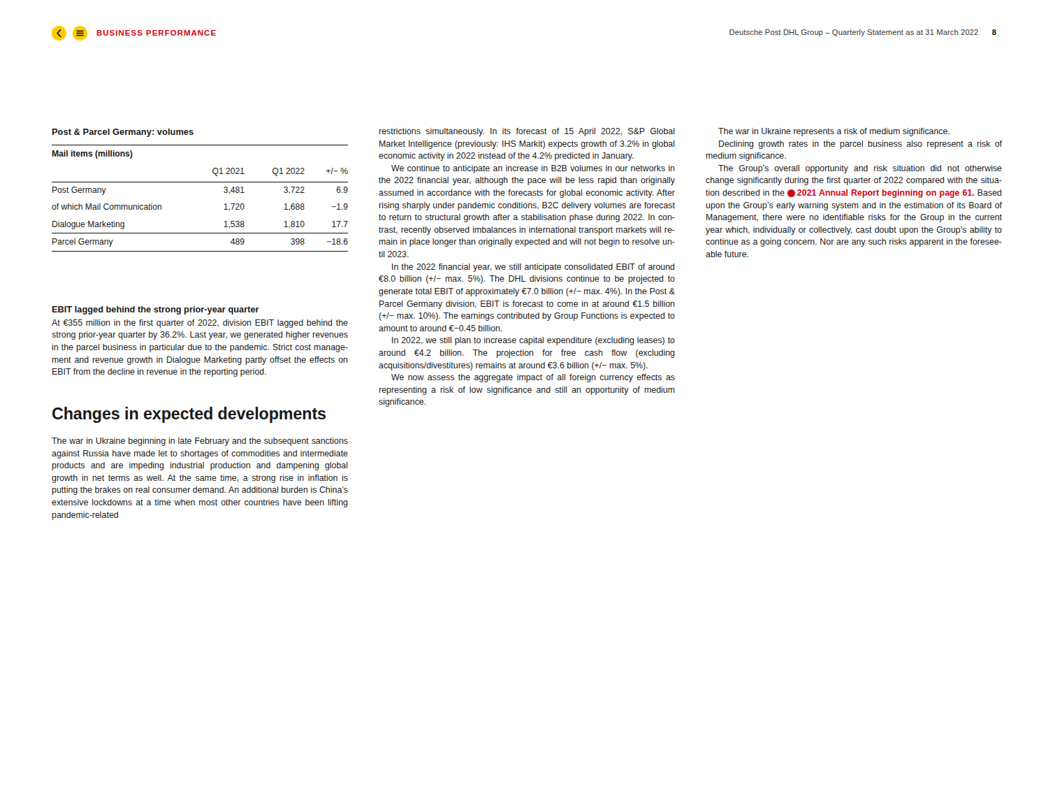Business Performance
Deutsche Post DHL Group – Quarterly Statement as at 31 March 2022 8
Post & Parcel Germany: volumes
| Mail items (millions) | | | |
| --- | --- | --- | --- |
| | Q1 2021 | Q1 2022 | +/− % |
| Post Germany | 3,481 | 3,722 | 6.9 |
| of which Mail Communication | 1,720 | 1,688 | −1.9 |
| Dialogue Marketing | 1,538 | 1,810 | 17.7 |
| Parcel Germany | 489 | 398 | −18.6 |
EBIT lagged behind the strong prior-year quarter
At €355 million in the first quarter of 2022, division EBIT lagged behind the strong prior-year quarter by 36.2%. Last year, we generated higher revenues in the parcel business in particular due to the pandemic. Strict cost management and revenue growth in Dialogue Marketing partly offset the effects on EBIT from the decline in revenue in the reporting period.
Changes in expected developments
The war in Ukraine beginning in late February and the subsequent sanctions against Russia have made let to shortages of commodities and intermediate products and are impeding industrial production and dampening global growth in net terms as well. At the same time, a strong rise in inflation is putting the brakes on real consumer demand. An additional burden is China’s extensive lockdowns at a time when most other countries have been lifting pandemic-related
restrictions simultaneously. In its forecast of 15 April 2022, S&P Global Market Intelligence (previously: IHS Markit) expects growth of 3.2% in global economic activity in 2022 instead of the 4.2% predicted in January.
We continue to anticipate an increase in B2B volumes in our networks in the 2022 financial year, although the pace will be less rapid than originally assumed in accordance with the forecasts for global economic activity. After rising sharply under pandemic conditions, B2C delivery volumes are forecast to return to structural growth after a stabilisation phase during 2022. In contrast, recently observed imbalances in international transport markets will remain in place longer than originally expected and will not begin to resolve until 2023.
In the 2022 financial year, we still anticipate consolidated EBIT of around €8.0 billion (+/− max. 5%). The DHL divisions continue to be projected to generate total EBIT of approximately €7.0 billion (+/− max. 4%). In the Post & Parcel Germany division, EBIT is forecast to come in at around €1.5 billion (+/− max. 10%). The earnings contributed by Group Functions is expected to amount to around €−0.45 billion.
In 2022, we still plan to increase capital expenditure (excluding leases) to around €4.2 billion. The projection for free cash flow (excluding acquisitions/divestitures) remains at around €3.6 billion (+/− max. 5%).
We now assess the aggregate impact of all foreign currency effects as representing a risk of low significance and still an opportunity of medium significance.
The war in Ukraine represents a risk of medium significance.
Declining growth rates in the parcel business also represent a risk of medium significance.
The Group’s overall opportunity and risk situation did not otherwise change significantly during the first quarter of 2022 compared with the situation described in the @2021 Annual Report beginning on page 61. Based upon the Group’s early warning system and in the estimation of its Board of Management, there were no identifiable risks for the Group in the current year which, individually or collectively, cast doubt upon the Group’s ability to continue as a going concern. Nor are any such risks apparent in the foreseeable future.